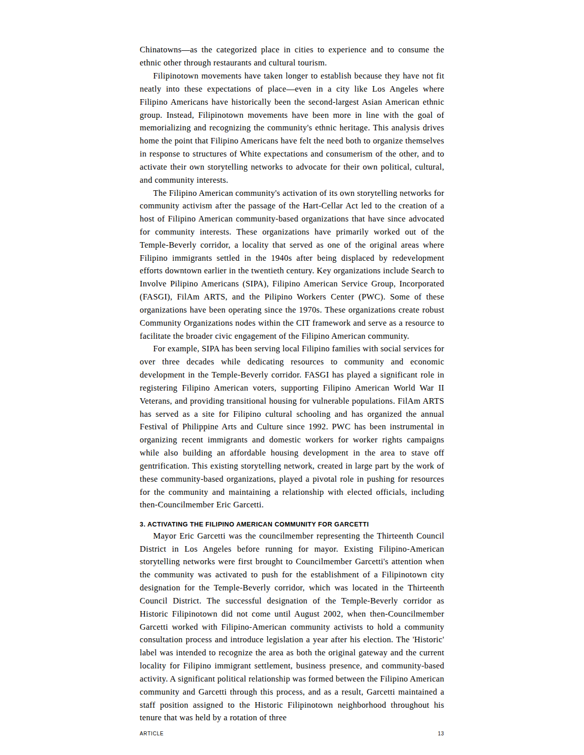Chinatowns—as the categorized place in cities to experience and to consume the ethnic other through restaurants and cultural tourism.
Filipinotown movements have taken longer to establish because they have not fit neatly into these expectations of place—even in a city like Los Angeles where Filipino Americans have historically been the second-largest Asian American ethnic group. Instead, Filipinotown movements have been more in line with the goal of memorializing and recognizing the community's ethnic heritage. This analysis drives home the point that Filipino Americans have felt the need both to organize themselves in response to structures of White expectations and consumerism of the other, and to activate their own storytelling networks to advocate for their own political, cultural, and community interests.
The Filipino American community's activation of its own storytelling networks for community activism after the passage of the Hart-Cellar Act led to the creation of a host of Filipino American community-based organizations that have since advocated for community interests. These organizations have primarily worked out of the Temple-Beverly corridor, a locality that served as one of the original areas where Filipino immigrants settled in the 1940s after being displaced by redevelopment efforts downtown earlier in the twentieth century. Key organizations include Search to Involve Pilipino Americans (SIPA), Filipino American Service Group, Incorporated (FASGI), FilAm ARTS, and the Pilipino Workers Center (PWC). Some of these organizations have been operating since the 1970s. These organizations create robust Community Organizations nodes within the CIT framework and serve as a resource to facilitate the broader civic engagement of the Filipino American community.
For example, SIPA has been serving local Filipino families with social services for over three decades while dedicating resources to community and economic development in the Temple-Beverly corridor. FASGI has played a significant role in registering Filipino American voters, supporting Filipino American World War II Veterans, and providing transitional housing for vulnerable populations. FilAm ARTS has served as a site for Filipino cultural schooling and has organized the annual Festival of Philippine Arts and Culture since 1992. PWC has been instrumental in organizing recent immigrants and domestic workers for worker rights campaigns while also building an affordable housing development in the area to stave off gentrification. This existing storytelling network, created in large part by the work of these community-based organizations, played a pivotal role in pushing for resources for the community and maintaining a relationship with elected officials, including then-Councilmember Eric Garcetti.
3. Activating the Filipino American Community for Garcetti
Mayor Eric Garcetti was the councilmember representing the Thirteenth Council District in Los Angeles before running for mayor. Existing Filipino-American storytelling networks were first brought to Councilmember Garcetti's attention when the community was activated to push for the establishment of a Filipinotown city designation for the Temple-Beverly corridor, which was located in the Thirteenth Council District. The successful designation of the Temple-Beverly corridor as Historic Filipinotown did not come until August 2002, when then-Councilmember Garcetti worked with Filipino-American community activists to hold a community consultation process and introduce legislation a year after his election. The 'Historic' label was intended to recognize the area as both the original gateway and the current locality for Filipino immigrant settlement, business presence, and community-based activity. A significant political relationship was formed between the Filipino American community and Garcetti through this process, and as a result, Garcetti maintained a staff position assigned to the Historic Filipinotown neighborhood throughout his tenure that was held by a rotation of three
ARTICLE 13